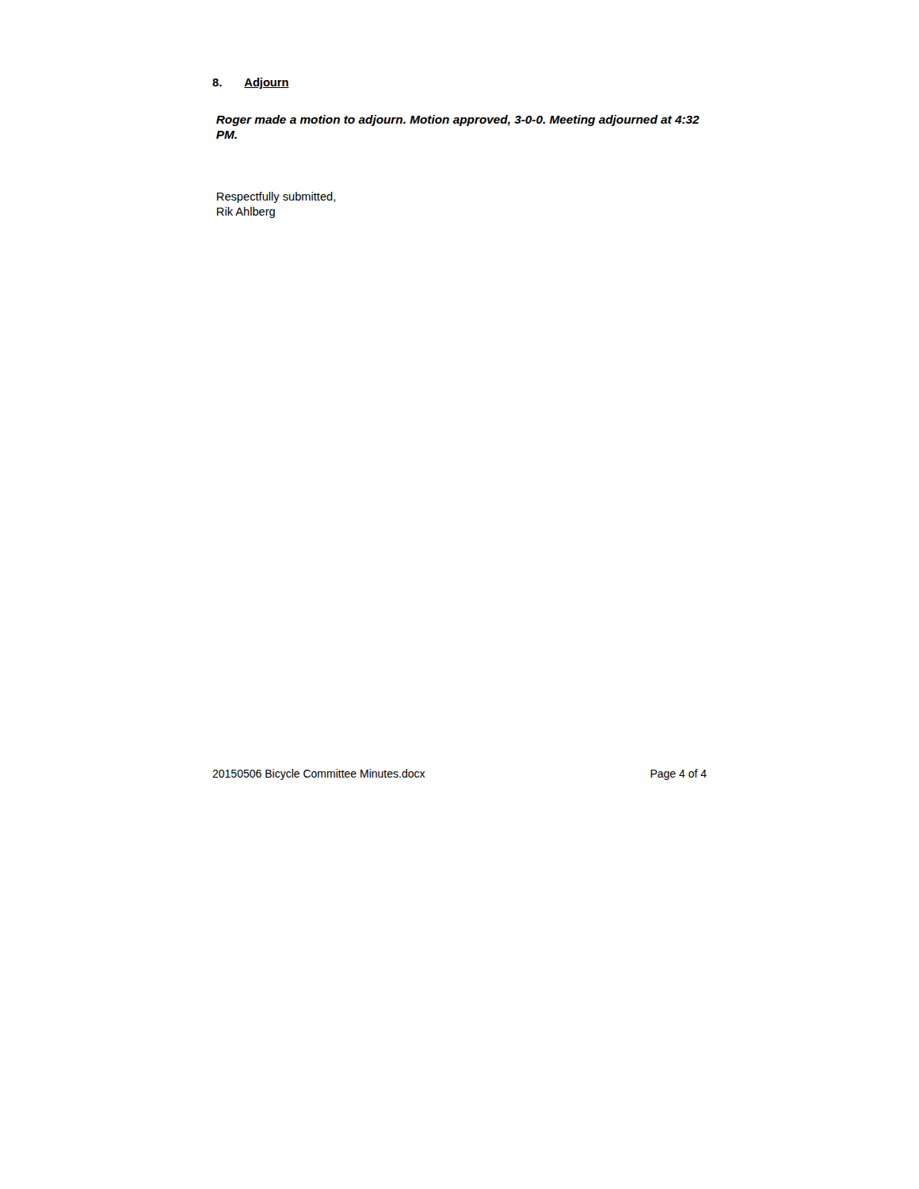8. Adjourn
Roger made a motion to adjourn. Motion approved, 3-0-0. Meeting adjourned at 4:32 PM.
Respectfully submitted,
Rik Ahlberg
20150506 Bicycle Committee Minutes.docx Page 4 of 4